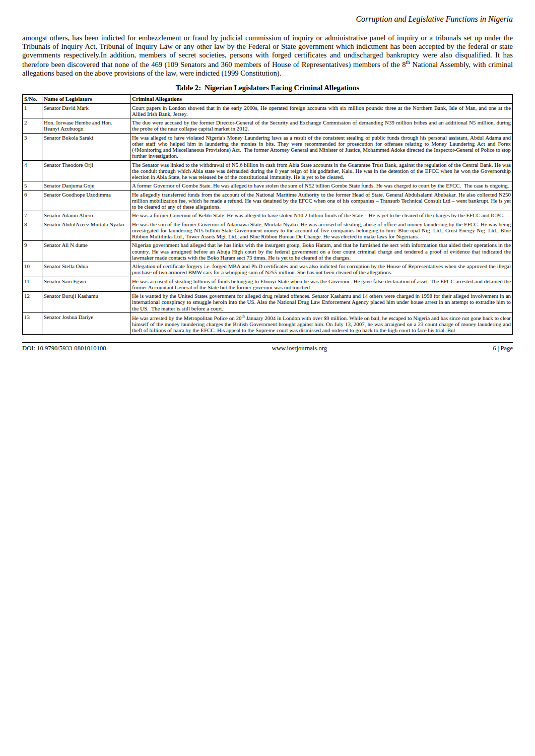Corruption and Legislative Functions in Nigeria
amongst others, has been indicted for embezzlement or fraud by judicial commission of inquiry or administrative panel of inquiry or a tribunals set up under the Tribunals of Inquiry Act, Tribunal of Inquiry Law or any other law by the Federal or State government which indictment has been accepted by the federal or state governments respectively.In addition, members of secret societies, persons with forged certificates and undischarged bankruptcy were also disqualified. It has therefore been discovered that none of the 469 (109 Senators and 360 members of House of Representatives) members of the 8th National Assembly, with criminal allegations based on the above provisions of the law, were indicted (1999 Constitution).
Table 2: Nigerian Legislators Facing Criminal Allegations
| S/No. | Name of Legislators | Criminal Allegations |
| --- | --- | --- |
| 1 | Senator David Mark | Court papers in London showed that in the early 2000s, He operated foreign accounts with six million pounds: three at the Northern Bank, Isle of Man, and one at the Allied Irish Bank, Jersey. |
| 2 | Hon. Iorwase Hembe and Hon. Ifeanyi Azubuogu | The duo were accused by the former Director-General of the Security and Exchange Commission of demanding N39 million bribes and an additional N5 million, during the probe of the near collapse capital market in 2012. |
| 3 | Senator Bukola Saraki | He was alleged to have violated Nigeria's Money Laundering laws as a result of the consistent stealing of public funds through his personal assistant, Abdul Adama and other staff who helped him in laundering the monies in bits. They were recommended for prosecution for offenses relating to Money Laundering Act and Forex (4Monitoring and Miscellaneous Provisions) Act. The former Attorney General and Minister of Justice, Mohammed Adoke directed the Inspector-General of Police to stop further investigation. |
| 4 | Senator Theodore Orji | The Senator was linked to the withdrawal of N5.6 billion in cash from Abia State accounts in the Guarantee Trust Bank, against the regulation of the Central Bank. He was the conduit through which Abia state was defrauded during the 8 year reign of his godfather, Kalu. He was in the detention of the EFCC when he won the Governorship election in Abia State, he was released be of the constitutional immunity. He is yet to be cleared. |
| 5 | Senator Danjuma Goje | A former Governor of Gombe State. He was alleged to have stolen the sum of N52 billion Gombe State funds. He was charged to court by the EFCC. The case is ongoing. |
| 6 | Senator Goodhope Uzodimma | He allegedly transferred funds from the account of the National Maritime Authority to the former Head of State, General Abdulsalami Abubakar. He also collected N250 million mobilization fee, which he made a refund. He was detained by the EFCC when one of his companies – Transurb Technical Consult Ltd – went bankrupt. He is yet to be cleared of any of these allegations. |
| 7 | Senator Adamu Aliero | He was a former Governor of Kebbi State. He was alleged to have stolen N10.2 billion funds of the State. He is yet to be cleared of the charges by the EFCC and ICPC. |
| 8 | Senator AbdulAzeez Murtala Nyako | He was the son of the former Governor of Adamawa State, Murtala Nyako. He was accused of stealing, abuse of office and money laundering by the EFCC. He was being investigated for laundering N15 billion State Government money to the account of five companies belonging to him: Blue opal Nig. Ltd., Crust Energy Nig. Ltd., Blue Ribbon Multilinks Ltd., Tower Assets Mgt. Ltd., and Blue Ribbon Bureau De Change. He was elected to make laws for Nigerians. |
| 9 | Senator Ali N dume | Nigerian government had alleged that he has links with the insurgent group, Boko Haram, and that he furnished the sect with information that aided their operations in the country. He was arraigned before an Abuja High court by the federal government on a four count criminal charge and tendered a proof of evidence that indicated the lawmaker made contacts with the Boko Haram sect 73 times. He is yet to be cleared of the charges. |
| 10 | Senator Stella Odua | Allegation of certificate forgery i.e. forged MBA and Ph.D certificates and was also indicted for corruption by the House of Representatives when she approved the illegal purchase of two armored BMW cars for a whopping sum of N255 million. She has not been cleared of the allegations. |
| 11 | Senator Sam Egwu | He was accused of stealing billions of funds belonging to Ebonyi State when he was the Governor.. He gave false declaration of asset. The EFCC arrested and detained the former Accountant General of the State but the former governor was not touched. |
| 12 | Senator Buruji Kashamu | He is wanted by the United States government for alleged drug related offences. Senator Kashamu and 14 others were charged in 1998 for their alleged involvement in an international conspiracy to smuggle heroin into the US. Also the National Drug Law Enforcement Agency placed him under house arrest in an attempt to extradite him to the US. The matter is still before a court. |
| 13 | Senator Joshua Dariye | He was arrested by the Metropolitan Police on 20 th January 2004 in London with over $9 million. While on bail, he escaped to Nigeria and has since not gone back to clear himself of the money laundering charges the British Government brought against him. On July 13, 2007, he was arraigned on a 23 count charge of money laundering and theft of billions of naira by the EFCC. His appeal to the Supreme court was dismissed and ordered to go back to the high court to face his trial. But |
DOI: 10.9790/5933-0801010108 www.iosrjournals.org 6 | Page